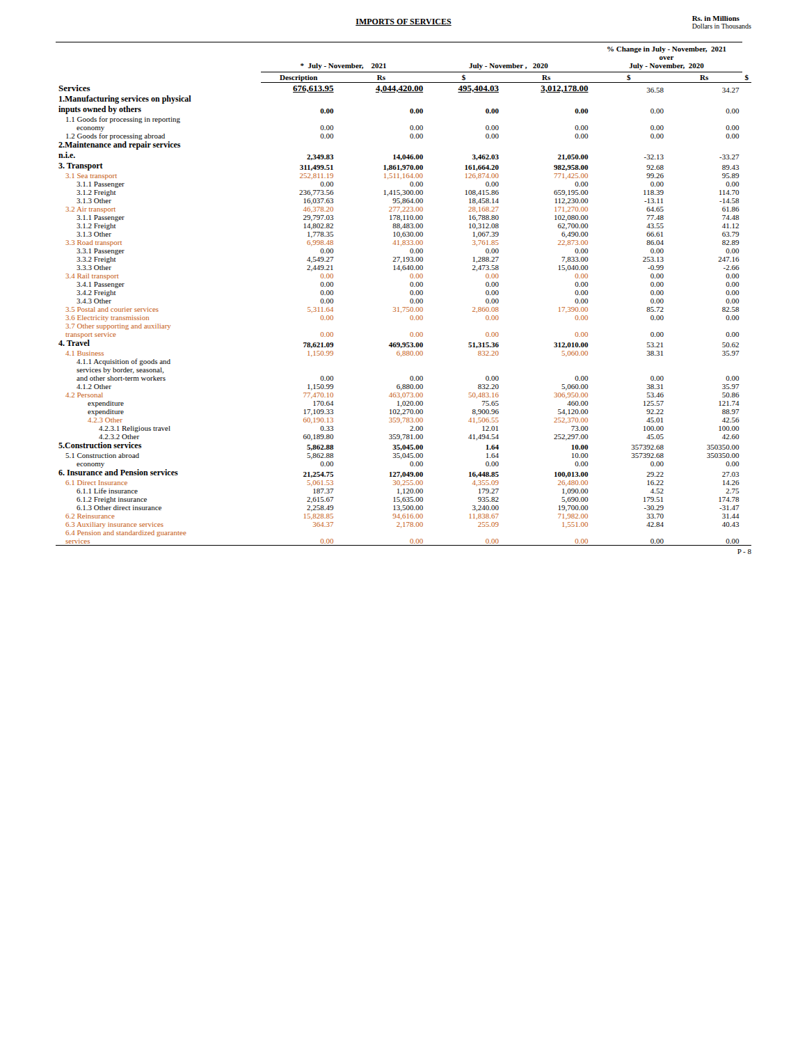IMPORTS OF SERVICES
Rs. in Millions
Dollars in Thousands
| | * July - November, 2021 | July - November , 2020 | % Change in July - November, 2021 over July - November, 2020 |
| Description | Rs | $ | Rs | $ | Rs | $ |
| Services | 676,613.95 | 4,044,420.00 | 495,404.03 | 3,012,178.00 | 36.58 | 34.27 |
| 1.Manufacturing services on physical | | | | | | |
| inputs owned by others | 0.00 | 0.00 | 0.00 | 0.00 | 0.00 | 0.00 |
| 1.1 Goods for processing in reporting | | | | | | |
| economy | 0.00 | 0.00 | 0.00 | 0.00 | 0.00 | 0.00 |
| 1.2 Goods for processing abroad | 0.00 | 0.00 | 0.00 | 0.00 | 0.00 | 0.00 |
| 2.Maintenance and repair services | | | | | | |
| n.i.e. | 2,349.83 | 14,046.00 | 3,462.03 | 21,050.00 | -32.13 | -33.27 |
| 3. Transport | 311,499.51 | 1,861,970.00 | 161,664.20 | 982,958.00 | 92.68 | 89.43 |
| 3.1 Sea transport | 252,811.19 | 1,511,164.00 | 126,874.00 | 771,425.00 | 99.26 | 95.89 |
| 3.1.1 Passenger | 0.00 | 0.00 | 0.00 | 0.00 | 0.00 | 0.00 |
| 3.1.2 Freight | 236,773.56 | 1,415,300.00 | 108,415.86 | 659,195.00 | 118.39 | 114.70 |
| 3.1.3 Other | 16,037.63 | 95,864.00 | 18,458.14 | 112,230.00 | -13.11 | -14.58 |
| 3.2 Air transport | 46,378.20 | 277,223.00 | 28,168.27 | 171,270.00 | 64.65 | 61.86 |
| 3.1.1 Passenger | 29,797.03 | 178,110.00 | 16,788.80 | 102,080.00 | 77.48 | 74.48 |
| 3.1.2 Freight | 14,802.82 | 88,483.00 | 10,312.08 | 62,700.00 | 43.55 | 41.12 |
| 3.1.3 Other | 1,778.35 | 10,630.00 | 1,067.39 | 6,490.00 | 66.61 | 63.79 |
| 3.3 Road transport | 6,998.48 | 41,833.00 | 3,761.85 | 22,873.00 | 86.04 | 82.89 |
| 3.3.1 Passenger | 0.00 | 0.00 | 0.00 | 0.00 | 0.00 | 0.00 |
| 3.3.2 Freight | 4,549.27 | 27,193.00 | 1,288.27 | 7,833.00 | 253.13 | 247.16 |
| 3.3.3 Other | 2,449.21 | 14,640.00 | 2,473.58 | 15,040.00 | -0.99 | -2.66 |
| 3.4 Rail transport | 0.00 | 0.00 | 0.00 | 0.00 | 0.00 | 0.00 |
| 3.4.1 Passenger | 0.00 | 0.00 | 0.00 | 0.00 | 0.00 | 0.00 |
| 3.4.2 Freight | 0.00 | 0.00 | 0.00 | 0.00 | 0.00 | 0.00 |
| 3.4.3 Other | 0.00 | 0.00 | 0.00 | 0.00 | 0.00 | 0.00 |
| 3.5 Postal and courier services | 5,311.64 | 31,750.00 | 2,860.08 | 17,390.00 | 85.72 | 82.58 |
| 3.6 Electricity transmission | 0.00 | 0.00 | 0.00 | 0.00 | 0.00 | 0.00 |
| 3.7 Other supporting and auxiliary | | | | | | |
| transport service | 0.00 | 0.00 | 0.00 | 0.00 | 0.00 | 0.00 |
| 4. Travel | 78,621.09 | 469,953.00 | 51,315.36 | 312,010.00 | 53.21 | 50.62 |
| 4.1 Business | 1,150.99 | 6,880.00 | 832.20 | 5,060.00 | 38.31 | 35.97 |
| 4.1.1 Acquisition of goods and | | | | | | |
| services by border, seasonal, | | | | | | |
| and other short-term workers | 0.00 | 0.00 | 0.00 | 0.00 | 0.00 | 0.00 |
| 4.1.2 Other | 1,150.99 | 6,880.00 | 832.20 | 5,060.00 | 38.31 | 35.97 |
| 4.2 Personal | 77,470.10 | 463,073.00 | 50,483.16 | 306,950.00 | 53.46 | 50.86 |
| expenditure | 170.64 | 1,020.00 | 75.65 | 460.00 | 125.57 | 121.74 |
| expenditure | 17,109.33 | 102,270.00 | 8,900.96 | 54,120.00 | 92.22 | 88.97 |
| 4.2.3 Other | 60,190.13 | 359,783.00 | 41,506.55 | 252,370.00 | 45.01 | 42.56 |
| 4.2.3.1 Religious travel | 0.33 | 2.00 | 12.01 | 73.00 | 100.00 | 100.00 |
| 4.2.3.2 Other | 60,189.80 | 359,781.00 | 41,494.54 | 252,297.00 | 45.05 | 42.60 |
| 5.Construction services | 5,862.88 | 35,045.00 | 1.64 | 10.00 | 357392.68 | 350350.00 |
| 5.1 Construction abroad | 5,862.88 | 35,045.00 | 1.64 | 10.00 | 357392.68 | 350350.00 |
| economy | 0.00 | 0.00 | 0.00 | 0.00 | 0.00 | 0.00 |
| 6. Insurance and Pension services | 21,254.75 | 127,049.00 | 16,448.85 | 100,013.00 | 29.22 | 27.03 |
| 6.1 Direct Insurance | 5,061.53 | 30,255.00 | 4,355.09 | 26,480.00 | 16.22 | 14.26 |
| 6.1.1 Life insurance | 187.37 | 1,120.00 | 179.27 | 1,090.00 | 4.52 | 2.75 |
| 6.1.2 Freight insurance | 2,615.67 | 15,635.00 | 935.82 | 5,690.00 | 179.51 | 174.78 |
| 6.1.3 Other direct insurance | 2,258.49 | 13,500.00 | 3,240.00 | 19,700.00 | -30.29 | -31.47 |
| 6.2 Reinsurance | 15,828.85 | 94,616.00 | 11,838.67 | 71,982.00 | 33.70 | 31.44 |
| 6.3 Auxiliary insurance services | 364.37 | 2,178.00 | 255.09 | 1,551.00 | 42.84 | 40.43 |
| 6.4 Pension and standardized guarantee | | | | | | |
| services | 0.00 | 0.00 | 0.00 | 0.00 | 0.00 | 0.00 |
P - 8